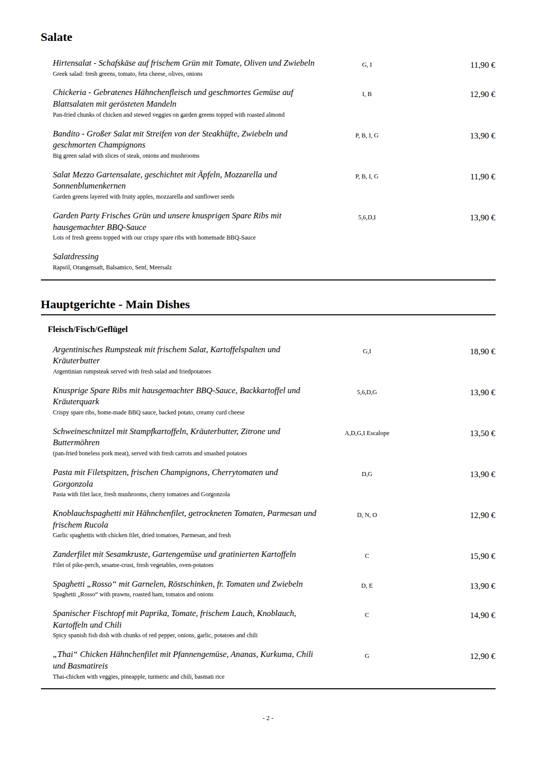Salate
| Hirtensalat - Schafskäse auf frischem Grün mit Tomate, Oliven und Zwiebeln Greek salad: fresh greens, tomato, feta cheese, olives, onions | G, I | 11,90 € |
| Chickeria - Gebratenes Hähnchenfleisch und geschmortes Gemüse auf Blattsalaten mit gerösteten Mandeln Pan-fried chunks of chicken and stewed veggies on garden greens topped with roasted almond | I, B | 12,90 € |
| Bandito - Großer Salat mit Streifen von der Steakhüfte, Zwiebeln und geschmorten Champignons Big green salad with slices of steak, onions and mushrooms | P, B, I, G | 13,90 € |
| Salat Mezzo Gartensalate, geschichtet mit Äpfeln, Mozzarella und Sonnenblumenkernen Garden greens layered with fruity apples, mozzarella and sunflower seeds | P, B, I, G | 11,90 € |
| Garden Party Frisches Grün und unsere knusprigen Spare Ribs mit hausgemachter BBQ-Sauce Lots of fresh greens topped with our crispy spare ribs with homemade BBQ-Sauce | 5,6,D,I | 13,90 € |
| Salatdressing Rapsöl, Orangensaft, Balsamico, Senf, Meersalz | | |
Hauptgerichte - Main Dishes
Fleisch/Fisch/Geflügel
| Argentinisches Rumpsteak mit frischem Salat, Kartoffelspalten und Kräuterbutter Argentinian rumpsteak served with fresh salad and friedpotatoes | G,I | 18,90 € |
| Knusprige Spare Ribs mit hausgemachter BBQ-Sauce, Backkartoffel und Kräuterquark Crispy spare ribs, home-made BBQ sauce, backed potato, creamy curd cheese | 5,6,D,G | 13,90 € |
| Schweineschnitzel mit Stampfkartoffeln, Kräuterbutter, Zitrone und Buttermöhren (pan-fried boneless pork meat), served with fresh carrots and smashed potatoes | A,D,G,I Escalope | 13,50 € |
| Pasta mit Filetspitzen, frischen Champignons, Cherrytomaten und Gorgonzola Pasta with filet lace, fresh mushrooms, cherry tomatoes and Gorgonzola | D,G | 13,90 € |
| Knoblauchspaghetti mit Hähnchenfilet, getrockneten Tomaten, Parmesan und frischem Rucola Garlic spaghettis with chicken filet, dried tomatoes, Parmesan, and fresh | D, N, O | 12,90 € |
| Zanderfilet mit Sesamkruste, Gartengemüse und gratinierten Kartoffeln Filet of pike-perch, sesame-crust, fresh vegetables, oven-potatoes | C | 15,90 € |
| Spaghetti „Rosso“ mit Garnelen, Röstschinken, fr. Tomaten und Zwiebeln Spaghetti „Rosso“ with prawns, roasted ham, tomatos and onions | D, E | 13,90 € |
| Spanischer Fischtopf mit Paprika, Tomate, frischem Lauch, Knoblauch, Kartoffeln und Chili Spicy spanish fish dish with chunks of red pepper, onions, garlic, potatoes and chili | C | 14,90 € |
| „Thai“ Chicken Hähnchenfilet mit Pfannengemüse, Ananas, Kurkuma, Chili und Basmatireis Thai-chicken with veggies, pineapple, turmeric and chili, basmati rice | G | 12,90 € |
- 2 -